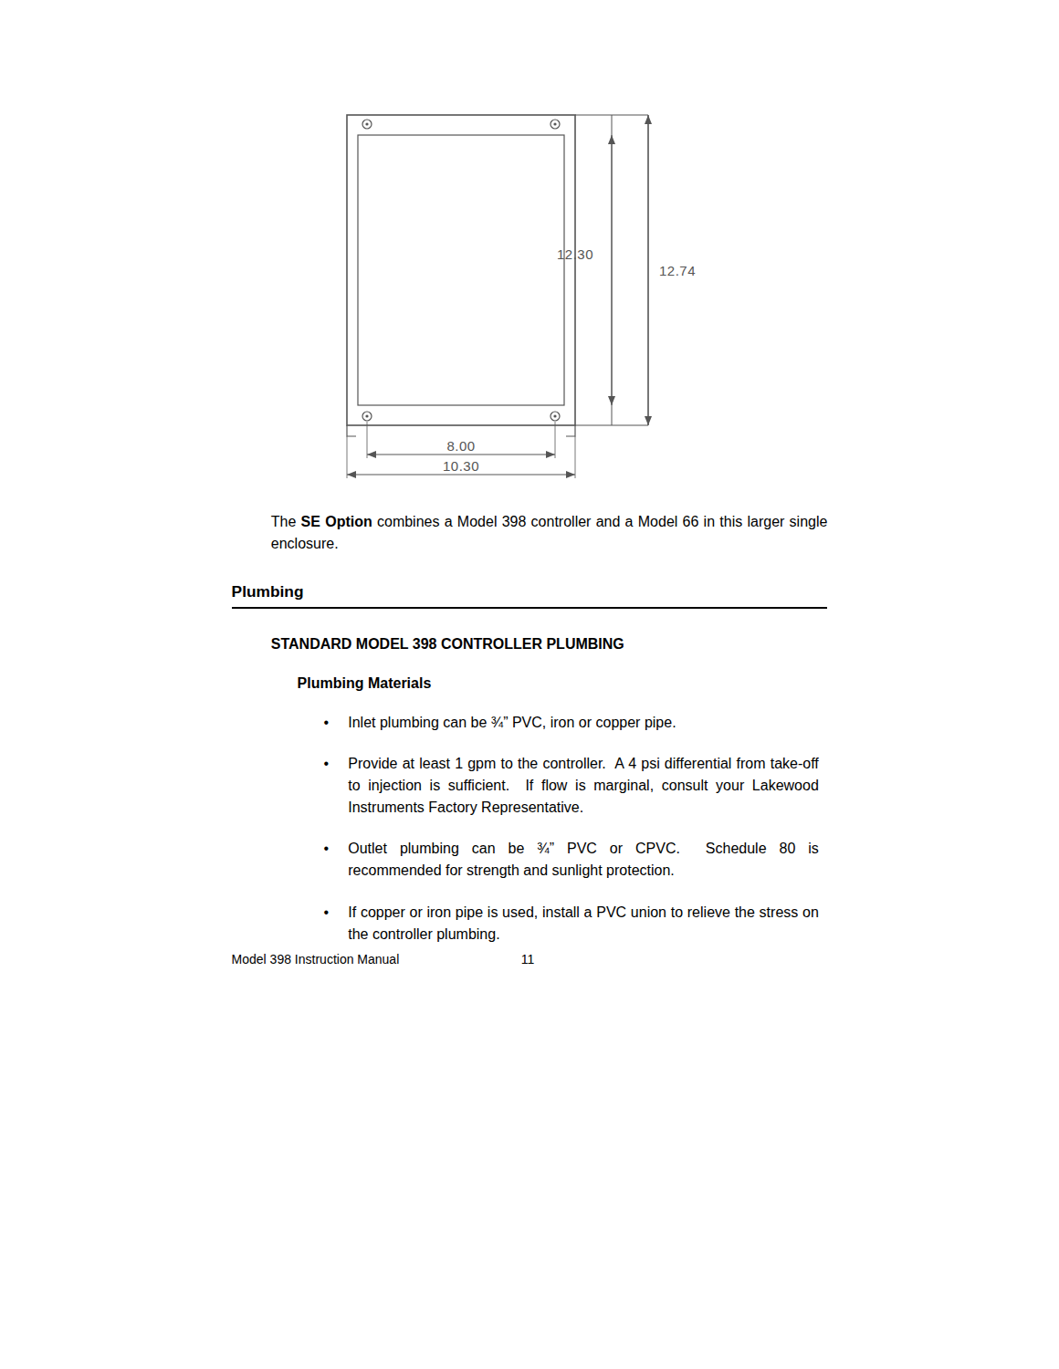12.30 12.74 8.00 10.30
The SE Option combines a Model 398 controller and a Model 66 in this larger single enclosure.
Plumbing
STANDARD MODEL 398 CONTROLLER PLUMBING
Plumbing Materials
Inlet plumbing can be ¾” PVC, iron or copper pipe.
Provide at least 1 gpm to the controller. A 4 psi differential from take-off to injection is sufficient. If flow is marginal, consult your Lakewood Instruments Factory Representative.
Outlet plumbing can be ¾” PVC or CPVC. Schedule 80 is recommended for strength and sunlight protection.
If copper or iron pipe is used, install a PVC union to relieve the stress on the controller plumbing.
Model 398 Instruction Manual 11